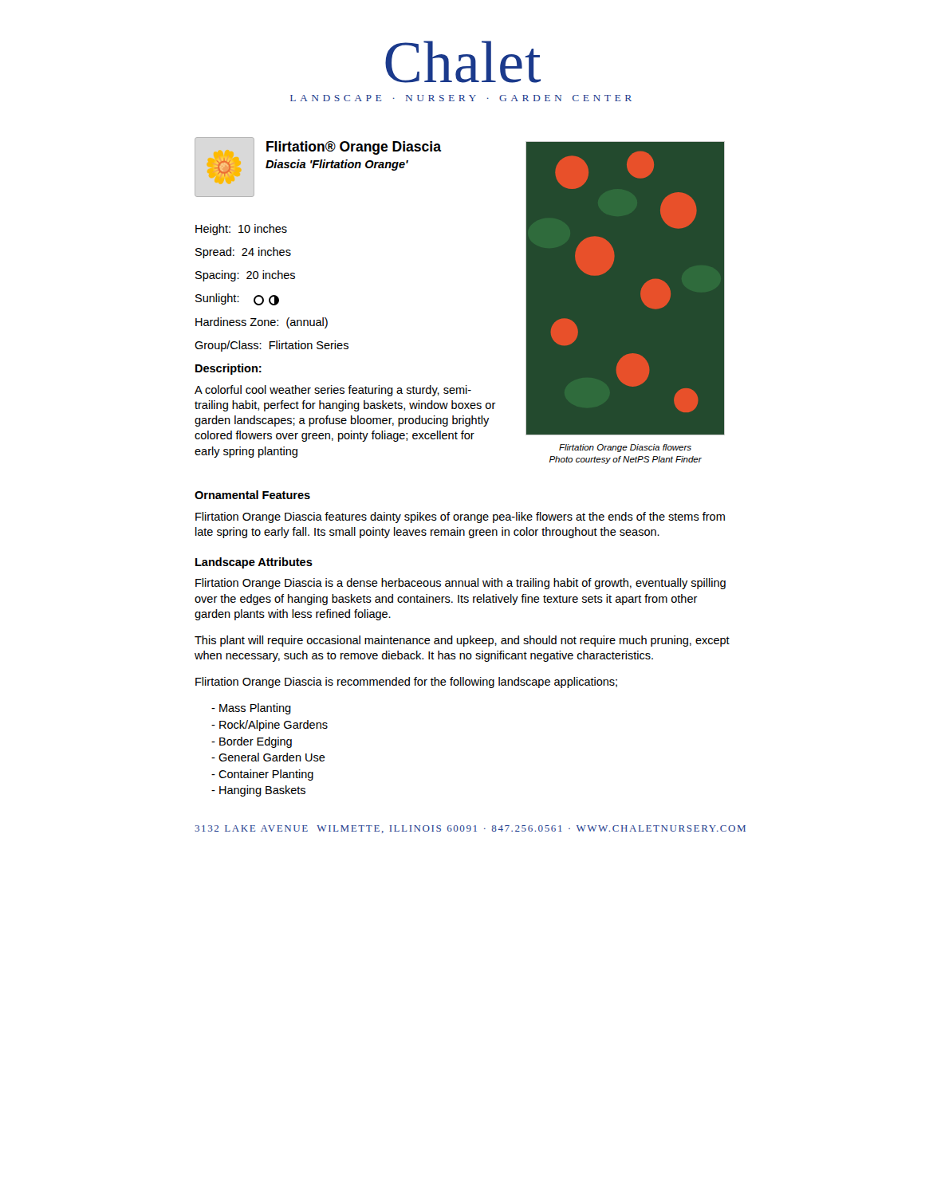Chalet
LANDSCAPE · NURSERY · GARDEN CENTER
🌼
Flirtation® Orange Diascia
Diascia 'Flirtation Orange'
Height: 10 inches
Spread: 24 inches
Spacing: 20 inches
Sunlight:
Hardiness Zone: (annual)
Group/Class: Flirtation Series
Description:
A colorful cool weather series featuring a sturdy, semi-trailing habit, perfect for hanging baskets, window boxes or garden landscapes; a profuse bloomer, producing brightly colored flowers over green, pointy foliage; excellent for early spring planting
Flirtation Orange Diascia flowers
Photo courtesy of NetPS Plant Finder
Ornamental Features
Flirtation Orange Diascia features dainty spikes of orange pea-like flowers at the ends of the stems from late spring to early fall. Its small pointy leaves remain green in color throughout the season.
Landscape Attributes
Flirtation Orange Diascia is a dense herbaceous annual with a trailing habit of growth, eventually spilling over the edges of hanging baskets and containers. Its relatively fine texture sets it apart from other garden plants with less refined foliage.
This plant will require occasional maintenance and upkeep, and should not require much pruning, except when necessary, such as to remove dieback. It has no significant negative characteristics.
Flirtation Orange Diascia is recommended for the following landscape applications;
Mass Planting
Rock/Alpine Gardens
Border Edging
General Garden Use
Container Planting
Hanging Baskets
3132 LAKE AVENUE WILMETTE, ILLINOIS 60091 · 847.256.0561 · WWW.CHALETNURSERY.COM